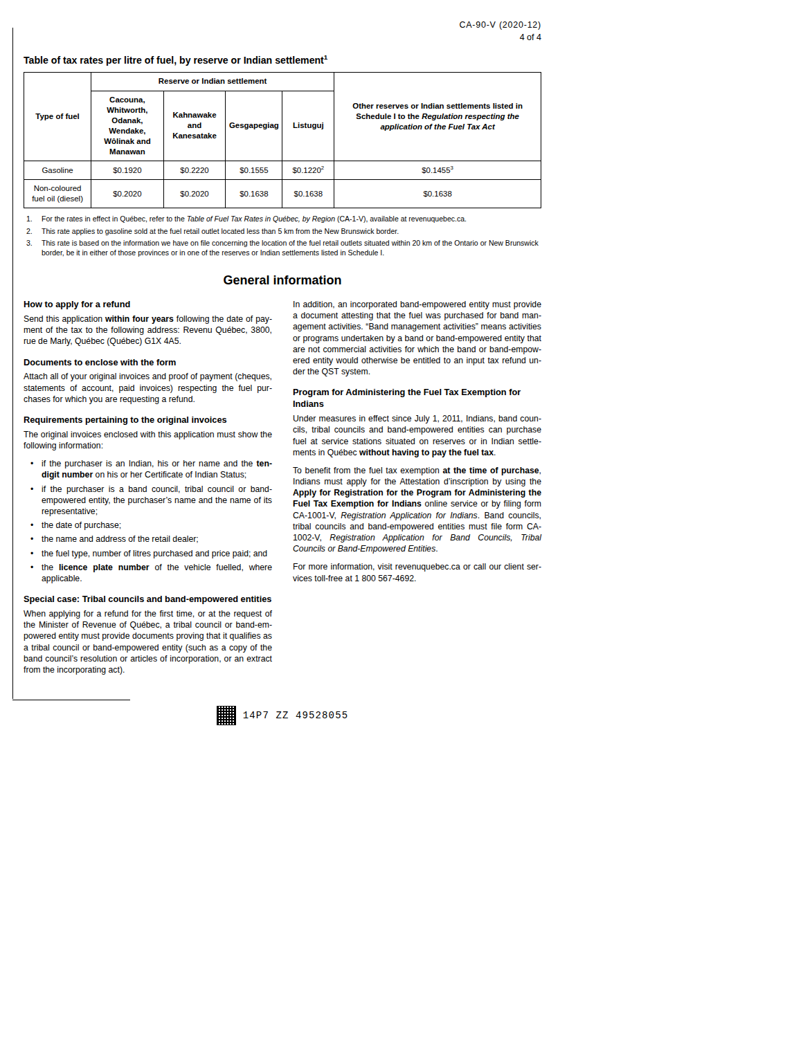CA-90-V (2020-12) 4 of 4
Table of tax rates per litre of fuel, by reserve or Indian settlement1
| Type of fuel | Reserve or Indian settlement | Other reserves or Indian settlements listed in Schedule I to the Regulation respecting the application of the Fuel Tax Act |
| --- | --- | --- |
| Cacouna, Whitworth, Odanak, Wendake, Wôlinak and Manawan | Kahnawake and Kanesatake | Gesgapegiag | Listuguj |
| Gasoline | $0.1920 | $0.2220 | $0.1555 | $0.1220 2 | $0.1455 3 |
| Non-coloured fuel oil (diesel) | $0.2020 | $0.2020 | $0.1638 | $0.1638 | $0.1638 |
For the rates in effect in Québec, refer to the Table of Fuel Tax Rates in Québec, by Region (CA-1-V), available at revenuquebec.ca.
This rate applies to gasoline sold at the fuel retail outlet located less than 5 km from the New Brunswick border.
This rate is based on the information we have on file concerning the location of the fuel retail outlets situated within 20 km of the Ontario or New Brunswick border, be it in either of those provinces or in one of the reserves or Indian settlements listed in Schedule I.
General information
How to apply for a refund
Send this application within four years following the date of payment of the tax to the following address: Revenu Québec, 3800, rue de Marly, Québec (Québec) G1X 4A5.
Documents to enclose with the form
Attach all of your original invoices and proof of payment (cheques, statements of account, paid invoices) respecting the fuel purchases for which you are requesting a refund.
Requirements pertaining to the original invoices
The original invoices enclosed with this application must show the following information:
if the purchaser is an Indian, his or her name and the ten-digit number on his or her Certificate of Indian Status;
if the purchaser is a band council, tribal council or band-empowered entity, the purchaser’s name and the name of its representative;
the date of purchase;
the name and address of the retail dealer;
the fuel type, number of litres purchased and price paid; and
the licence plate number of the vehicle fuelled, where applicable.
Special case: Tribal councils and band-empowered entities
When applying for a refund for the first time, or at the request of the Minister of Revenue of Québec, a tribal council or band-empowered entity must provide documents proving that it qualifies as a tribal council or band-empowered entity (such as a copy of the band council’s resolution or articles of incorporation, or an extract from the incorporating act).
In addition, an incorporated band-empowered entity must provide a document attesting that the fuel was purchased for band management activities. “Band management activities” means activities or programs undertaken by a band or band-empowered entity that are not commercial activities for which the band or band-empowered entity would otherwise be entitled to an input tax refund under the QST system.
Program for Administering the Fuel Tax Exemption for Indians
Under measures in effect since July 1, 2011, Indians, band councils, tribal councils and band-empowered entities can purchase fuel at service stations situated on reserves or in Indian settlements in Québec without having to pay the fuel tax.
To benefit from the fuel tax exemption at the time of purchase, Indians must apply for the Attestation d’inscription by using the Apply for Registration for the Program for Administering the Fuel Tax Exemption for Indians online service or by filing form CA-1001-V, Registration Application for Indians. Band councils, tribal councils and band-empowered entities must file form CA-1002-V, Registration Application for Band Councils, Tribal Councils or Band-Empowered Entities.
For more information, visit revenuquebec.ca or call our client services toll-free at 1 800 567-4692.
14P7 ZZ 49528055